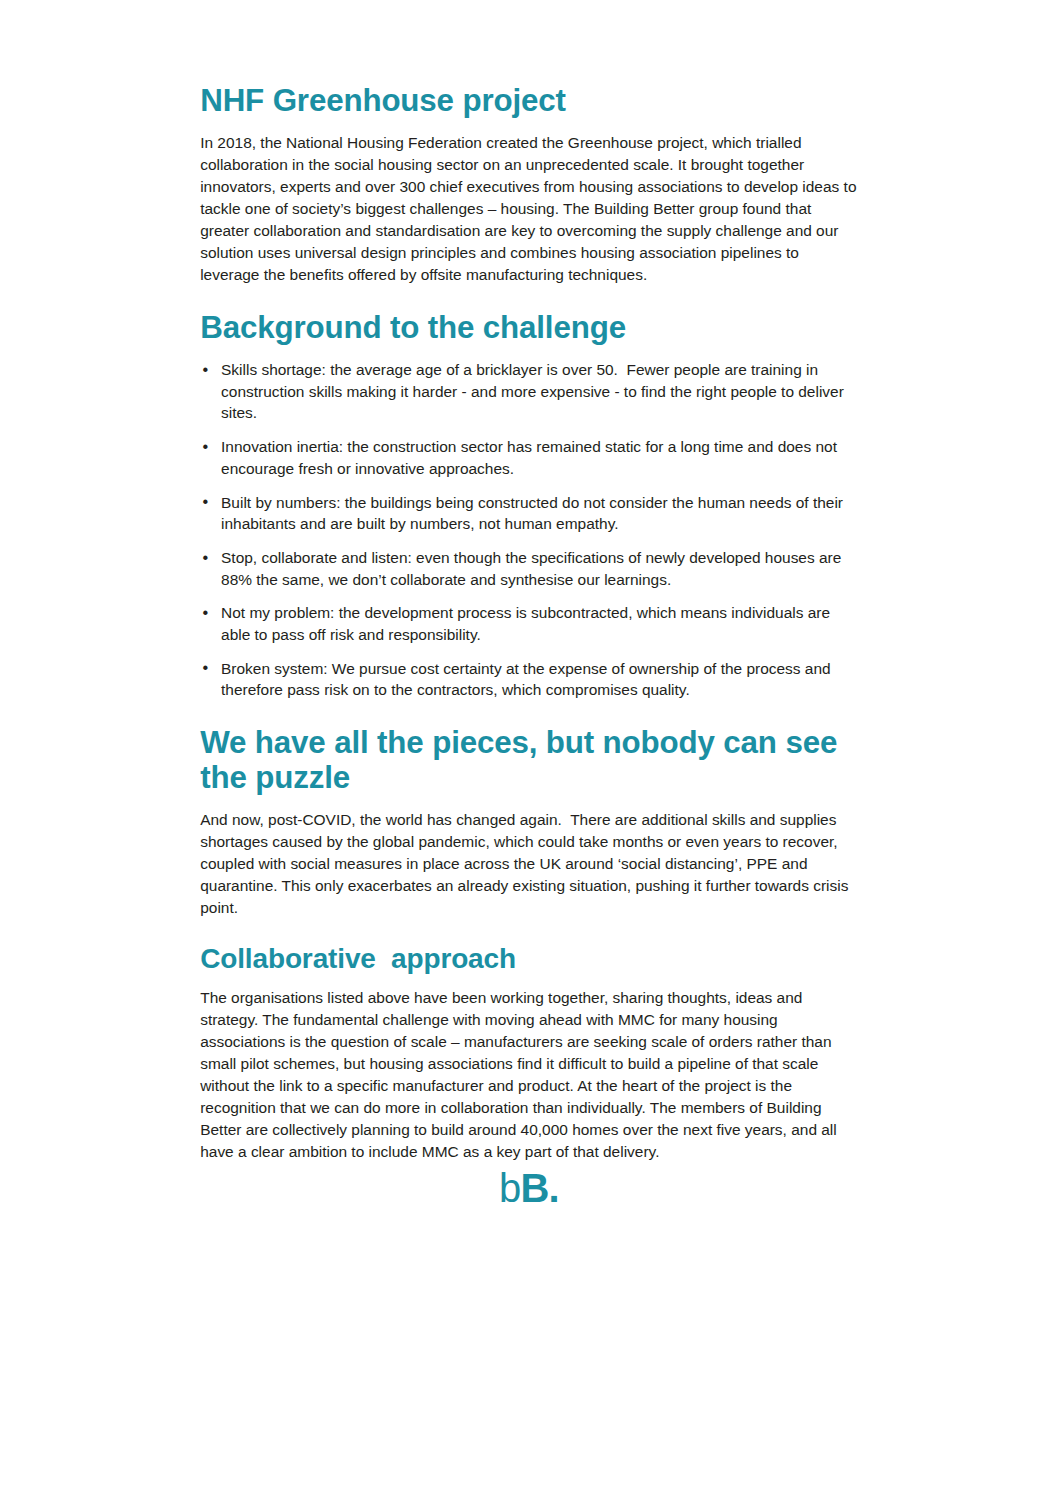NHF Greenhouse project
In 2018, the National Housing Federation created the Greenhouse project, which trialled collaboration in the social housing sector on an unprecedented scale. It brought together innovators, experts and over 300 chief executives from housing associations to develop ideas to tackle one of society’s biggest challenges – housing. The Building Better group found that greater collaboration and standardisation are key to overcoming the supply challenge and our solution uses universal design principles and combines housing association pipelines to leverage the benefits offered by offsite manufacturing techniques.
Background to the challenge
Skills shortage: the average age of a bricklayer is over 50. Fewer people are training in construction skills making it harder - and more expensive - to find the right people to deliver sites.
Innovation inertia: the construction sector has remained static for a long time and does not encourage fresh or innovative approaches.
Built by numbers: the buildings being constructed do not consider the human needs of their inhabitants and are built by numbers, not human empathy.
Stop, collaborate and listen: even though the specifications of newly developed houses are 88% the same, we don’t collaborate and synthesise our learnings.
Not my problem: the development process is subcontracted, which means individuals are able to pass off risk and responsibility.
Broken system: We pursue cost certainty at the expense of ownership of the process and therefore pass risk on to the contractors, which compromises quality.
We have all the pieces, but nobody can see the puzzle
And now, post-COVID, the world has changed again. There are additional skills and supplies shortages caused by the global pandemic, which could take months or even years to recover, coupled with social measures in place across the UK around ‘social distancing’, PPE and quarantine. This only exacerbates an already existing situation, pushing it further towards crisis point.
Collaborative approach
The organisations listed above have been working together, sharing thoughts, ideas and strategy. The fundamental challenge with moving ahead with MMC for many housing associations is the question of scale – manufacturers are seeking scale of orders rather than small pilot schemes, but housing associations find it difficult to build a pipeline of that scale without the link to a specific manufacturer and product. At the heart of the project is the recognition that we can do more in collaboration than individually. The members of Building Better are collectively planning to build around 40,000 homes over the next five years, and all have a clear ambition to include MMC as a key part of that delivery.
b B.